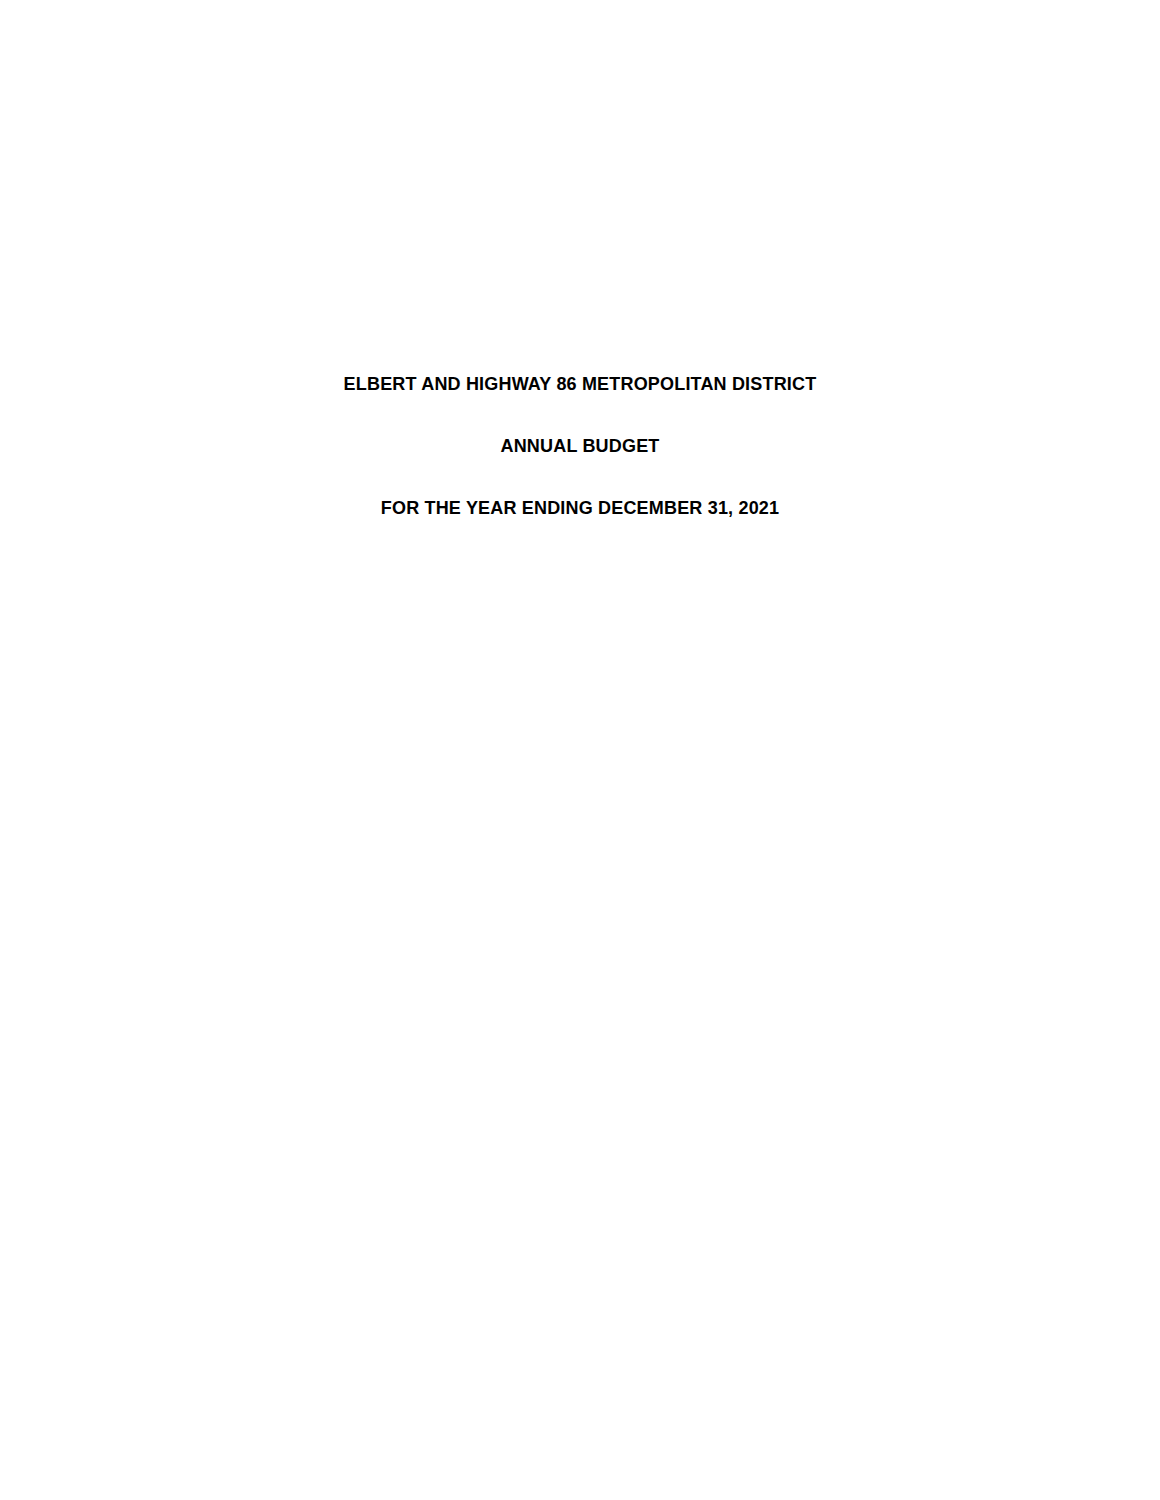ELBERT AND HIGHWAY 86 METROPOLITAN DISTRICT
ANNUAL BUDGET
FOR THE YEAR ENDING DECEMBER 31, 2021